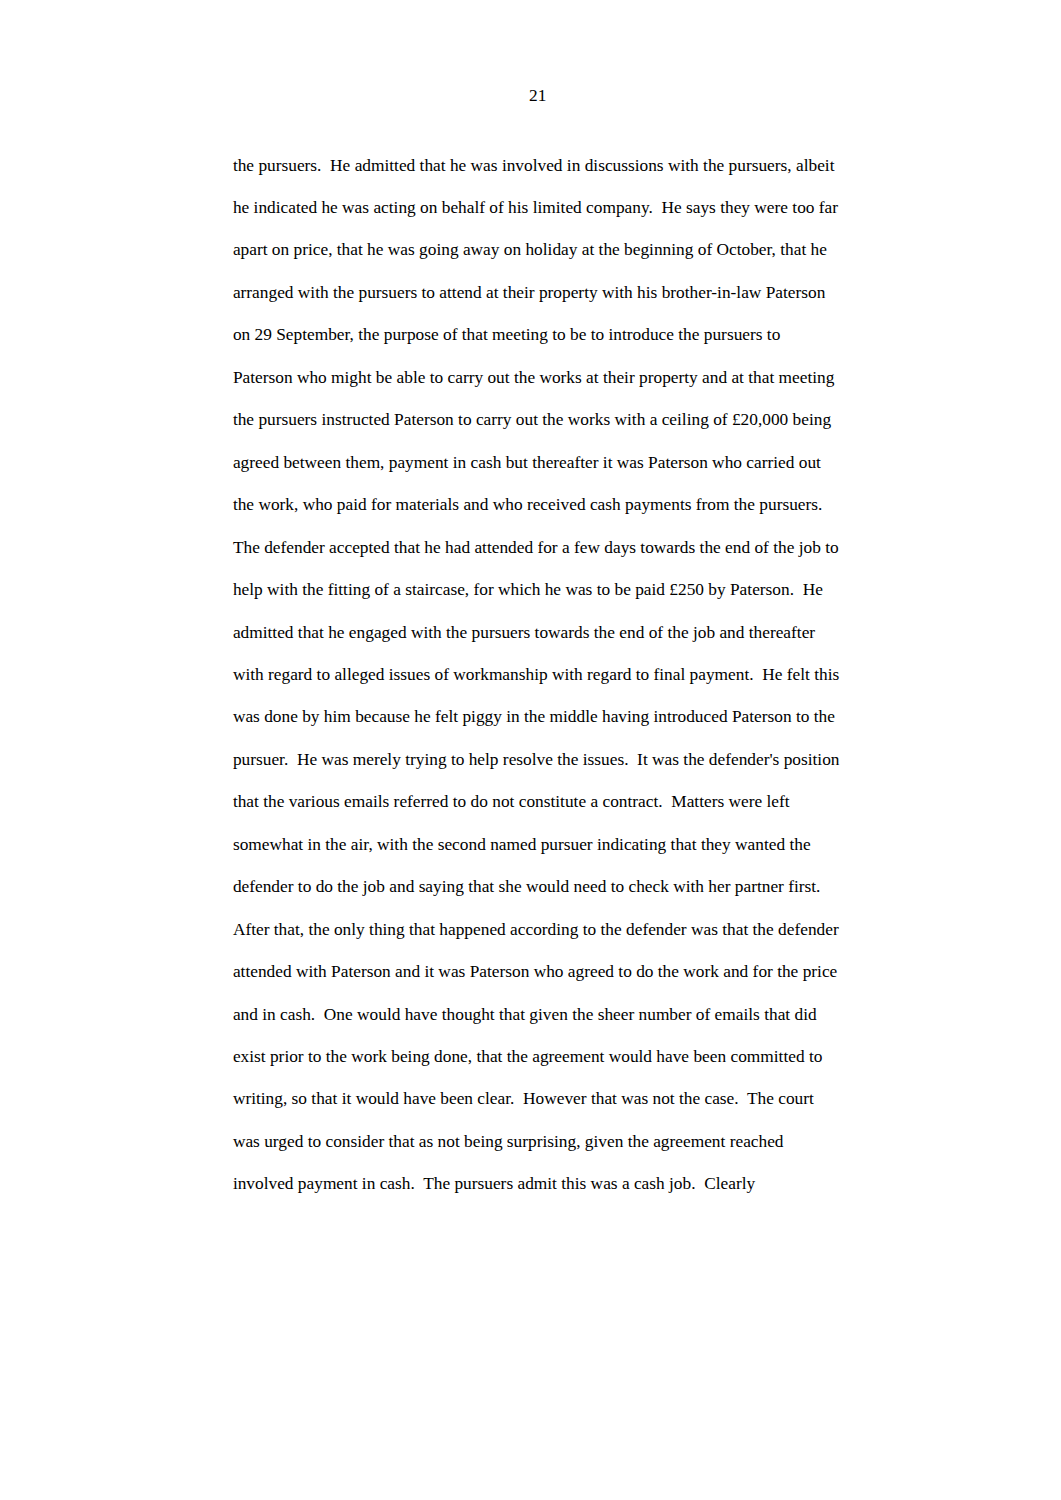21
the pursuers. He admitted that he was involved in discussions with the pursuers, albeit he indicated he was acting on behalf of his limited company. He says they were too far apart on price, that he was going away on holiday at the beginning of October, that he arranged with the pursuers to attend at their property with his brother-in-law Paterson on 29 September, the purpose of that meeting to be to introduce the pursuers to Paterson who might be able to carry out the works at their property and at that meeting the pursuers instructed Paterson to carry out the works with a ceiling of £20,000 being agreed between them, payment in cash but thereafter it was Paterson who carried out the work, who paid for materials and who received cash payments from the pursuers. The defender accepted that he had attended for a few days towards the end of the job to help with the fitting of a staircase, for which he was to be paid £250 by Paterson. He admitted that he engaged with the pursuers towards the end of the job and thereafter with regard to alleged issues of workmanship with regard to final payment. He felt this was done by him because he felt piggy in the middle having introduced Paterson to the pursuer. He was merely trying to help resolve the issues. It was the defender's position that the various emails referred to do not constitute a contract. Matters were left somewhat in the air, with the second named pursuer indicating that they wanted the defender to do the job and saying that she would need to check with her partner first. After that, the only thing that happened according to the defender was that the defender attended with Paterson and it was Paterson who agreed to do the work and for the price and in cash. One would have thought that given the sheer number of emails that did exist prior to the work being done, that the agreement would have been committed to writing, so that it would have been clear. However that was not the case. The court was urged to consider that as not being surprising, given the agreement reached involved payment in cash. The pursuers admit this was a cash job. Clearly